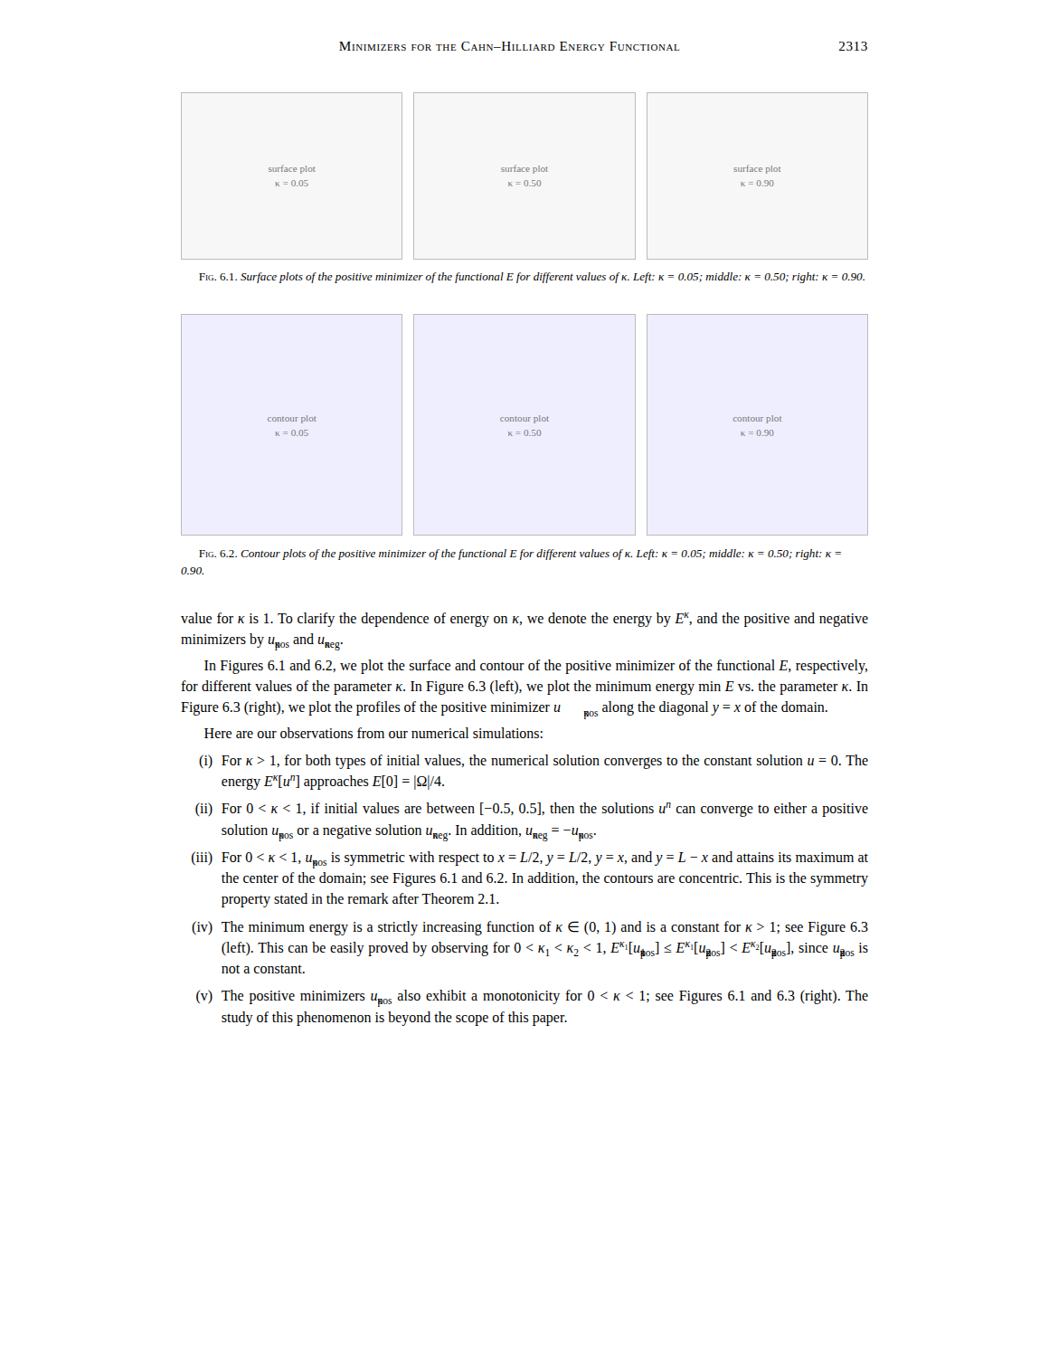Minimizers for the Cahn–Hilliard Energy Functional 2313
surface plot
κ = 0.05
surface plot
κ = 0.50
surface plot
κ = 0.90
Fig. 6.1. Surface plots of the positive minimizer of the functional E for different values of κ. Left: κ = 0.05; middle: κ = 0.50; right: κ = 0.90.
contour plot
κ = 0.05
contour plot
κ = 0.50
contour plot
κ = 0.90
Fig. 6.2. Contour plots of the positive minimizer of the functional E for different values of κ. Left: κ = 0.05; middle: κ = 0.50; right: κ = 0.90.
value for κ is 1. To clarify the dependence of energy on κ, we denote the energy by Eκ, and the positive and negative minimizers by uκpos and uκneg.
In Figures 6.1 and 6.2, we plot the surface and contour of the positive minimizer of the functional E, respectively, for different values of the parameter κ. In Figure 6.3 (left), we plot the minimum energy min E vs. the parameter κ. In Figure 6.3 (right), we plot the profiles of the positive minimizer uκpos along the diagonal y = x of the domain.
Here are our observations from our numerical simulations:
(i) For κ > 1, for both types of initial values, the numerical solution converges to the constant solution u = 0. The energy Eκ[un] approaches E[0] = |Ω|/4.
(ii) For 0 < κ < 1, if initial values are between [−0.5, 0.5], then the solutions un can converge to either a positive solution uκpos or a negative solution uκneg. In addition, uκneg = −uκpos.
(iii) For 0 < κ < 1, uκpos is symmetric with respect to x = L/2, y = L/2, y = x, and y = L − x and attains its maximum at the center of the domain; see Figures 6.1 and 6.2. In addition, the contours are concentric. This is the symmetry property stated in the remark after Theorem 2.1.
(iv) The minimum energy is a strictly increasing function of κ ∈ (0, 1) and is a constant for κ > 1; see Figure 6.3 (left). This can be easily proved by observing for 0 < κ1 < κ2 < 1, Eκ1[uκ1pos] ≤ Eκ1[uκ2pos] < Eκ2[uκ2pos], since uκ2pos is not a constant.
(v) The positive minimizers uκpos also exhibit a monotonicity for 0 < κ < 1; see Figures 6.1 and 6.3 (right). The study of this phenomenon is beyond the scope of this paper.